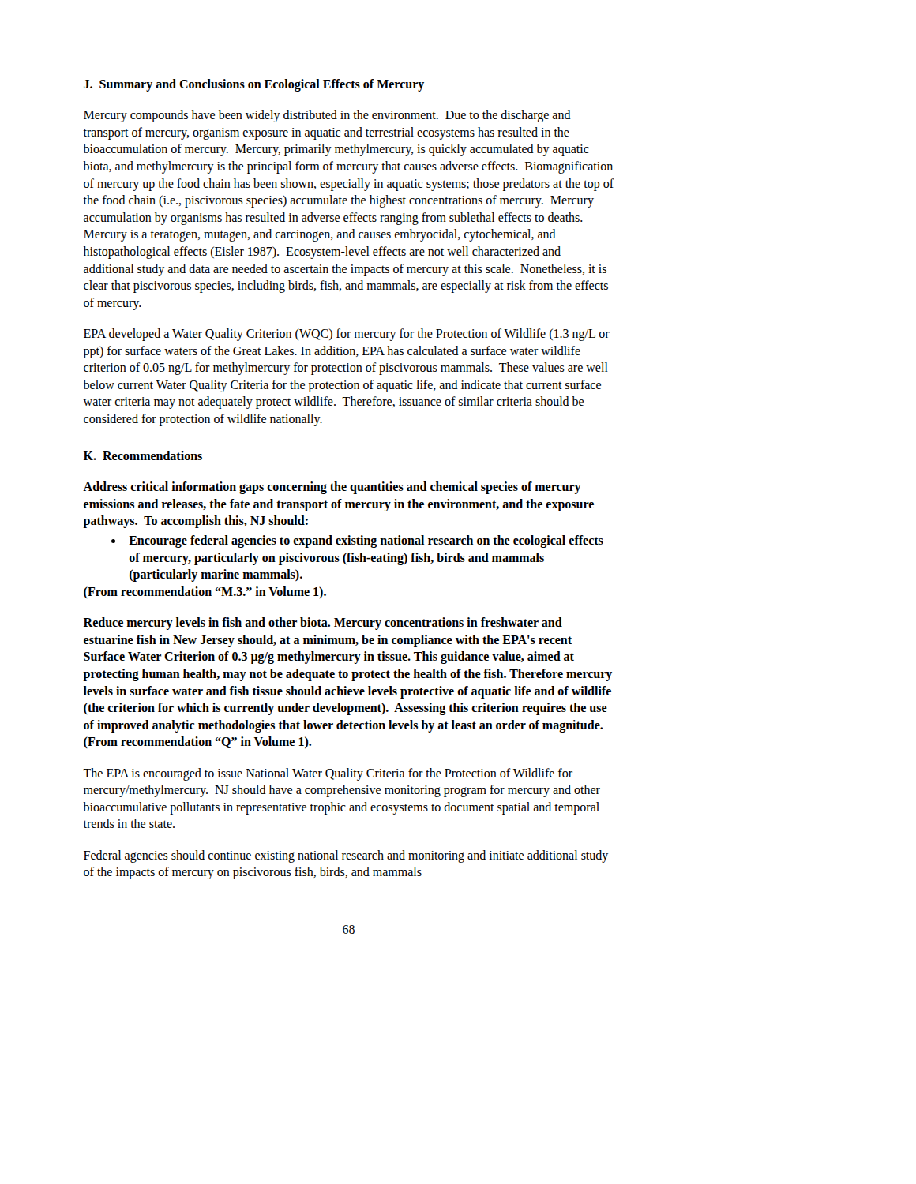J. Summary and Conclusions on Ecological Effects of Mercury
Mercury compounds have been widely distributed in the environment. Due to the discharge and transport of mercury, organism exposure in aquatic and terrestrial ecosystems has resulted in the bioaccumulation of mercury. Mercury, primarily methylmercury, is quickly accumulated by aquatic biota, and methylmercury is the principal form of mercury that causes adverse effects. Biomagnification of mercury up the food chain has been shown, especially in aquatic systems; those predators at the top of the food chain (i.e., piscivorous species) accumulate the highest concentrations of mercury. Mercury accumulation by organisms has resulted in adverse effects ranging from sublethal effects to deaths. Mercury is a teratogen, mutagen, and carcinogen, and causes embryocidal, cytochemical, and histopathological effects (Eisler 1987). Ecosystem-level effects are not well characterized and additional study and data are needed to ascertain the impacts of mercury at this scale. Nonetheless, it is clear that piscivorous species, including birds, fish, and mammals, are especially at risk from the effects of mercury.
EPA developed a Water Quality Criterion (WQC) for mercury for the Protection of Wildlife (1.3 ng/L or ppt) for surface waters of the Great Lakes. In addition, EPA has calculated a surface water wildlife criterion of 0.05 ng/L for methylmercury for protection of piscivorous mammals. These values are well below current Water Quality Criteria for the protection of aquatic life, and indicate that current surface water criteria may not adequately protect wildlife. Therefore, issuance of similar criteria should be considered for protection of wildlife nationally.
K. Recommendations
Address critical information gaps concerning the quantities and chemical species of mercury emissions and releases, the fate and transport of mercury in the environment, and the exposure pathways. To accomplish this, NJ should:
Encourage federal agencies to expand existing national research on the ecological effects of mercury, particularly on piscivorous (fish-eating) fish, birds and mammals (particularly marine mammals).
(From recommendation “M.3.” in Volume 1).
Reduce mercury levels in fish and other biota. Mercury concentrations in freshwater and estuarine fish in New Jersey should, at a minimum, be in compliance with the EPA's recent Surface Water Criterion of 0.3 µg/g methylmercury in tissue. This guidance value, aimed at protecting human health, may not be adequate to protect the health of the fish. Therefore mercury levels in surface water and fish tissue should achieve levels protective of aquatic life and of wildlife (the criterion for which is currently under development). Assessing this criterion requires the use of improved analytic methodologies that lower detection levels by at least an order of magnitude. (From recommendation “Q” in Volume 1).
The EPA is encouraged to issue National Water Quality Criteria for the Protection of Wildlife for mercury/methylmercury. NJ should have a comprehensive monitoring program for mercury and other bioaccumulative pollutants in representative trophic and ecosystems to document spatial and temporal trends in the state.
Federal agencies should continue existing national research and monitoring and initiate additional study of the impacts of mercury on piscivorous fish, birds, and mammals
68